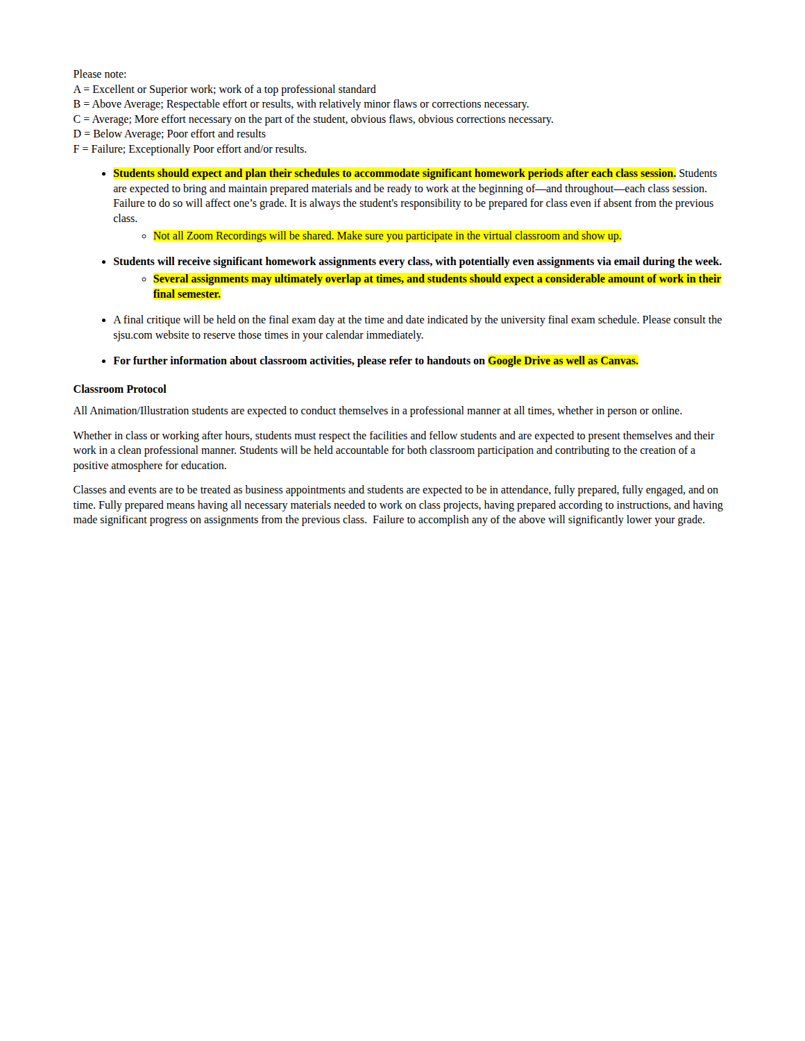Please note:
A = Excellent or Superior work; work of a top professional standard
B = Above Average; Respectable effort or results, with relatively minor flaws or corrections necessary.
C = Average; More effort necessary on the part of the student, obvious flaws, obvious corrections necessary.
D = Below Average; Poor effort and results
F = Failure; Exceptionally Poor effort and/or results.
Students should expect and plan their schedules to accommodate significant homework periods after each class session. Students are expected to bring and maintain prepared materials and be ready to work at the beginning of—and throughout—each class session. Failure to do so will affect one’s grade. It is always the student's responsibility to be prepared for class even if absent from the previous class.
Not all Zoom Recordings will be shared. Make sure you participate in the virtual classroom and show up.
Students will receive significant homework assignments every class, with potentially even assignments via email during the week.
Several assignments may ultimately overlap at times, and students should expect a considerable amount of work in their final semester.
A final critique will be held on the final exam day at the time and date indicated by the university final exam schedule. Please consult the sjsu.com website to reserve those times in your calendar immediately.
For further information about classroom activities, please refer to handouts on Google Drive as well as Canvas.
Classroom Protocol
All Animation/Illustration students are expected to conduct themselves in a professional manner at all times, whether in person or online.
Whether in class or working after hours, students must respect the facilities and fellow students and are expected to present themselves and their work in a clean professional manner. Students will be held accountable for both classroom participation and contributing to the creation of a positive atmosphere for education.
Classes and events are to be treated as business appointments and students are expected to be in attendance, fully prepared, fully engaged, and on time. Fully prepared means having all necessary materials needed to work on class projects, having prepared according to instructions, and having made significant progress on assignments from the previous class. Failure to accomplish any of the above will significantly lower your grade.